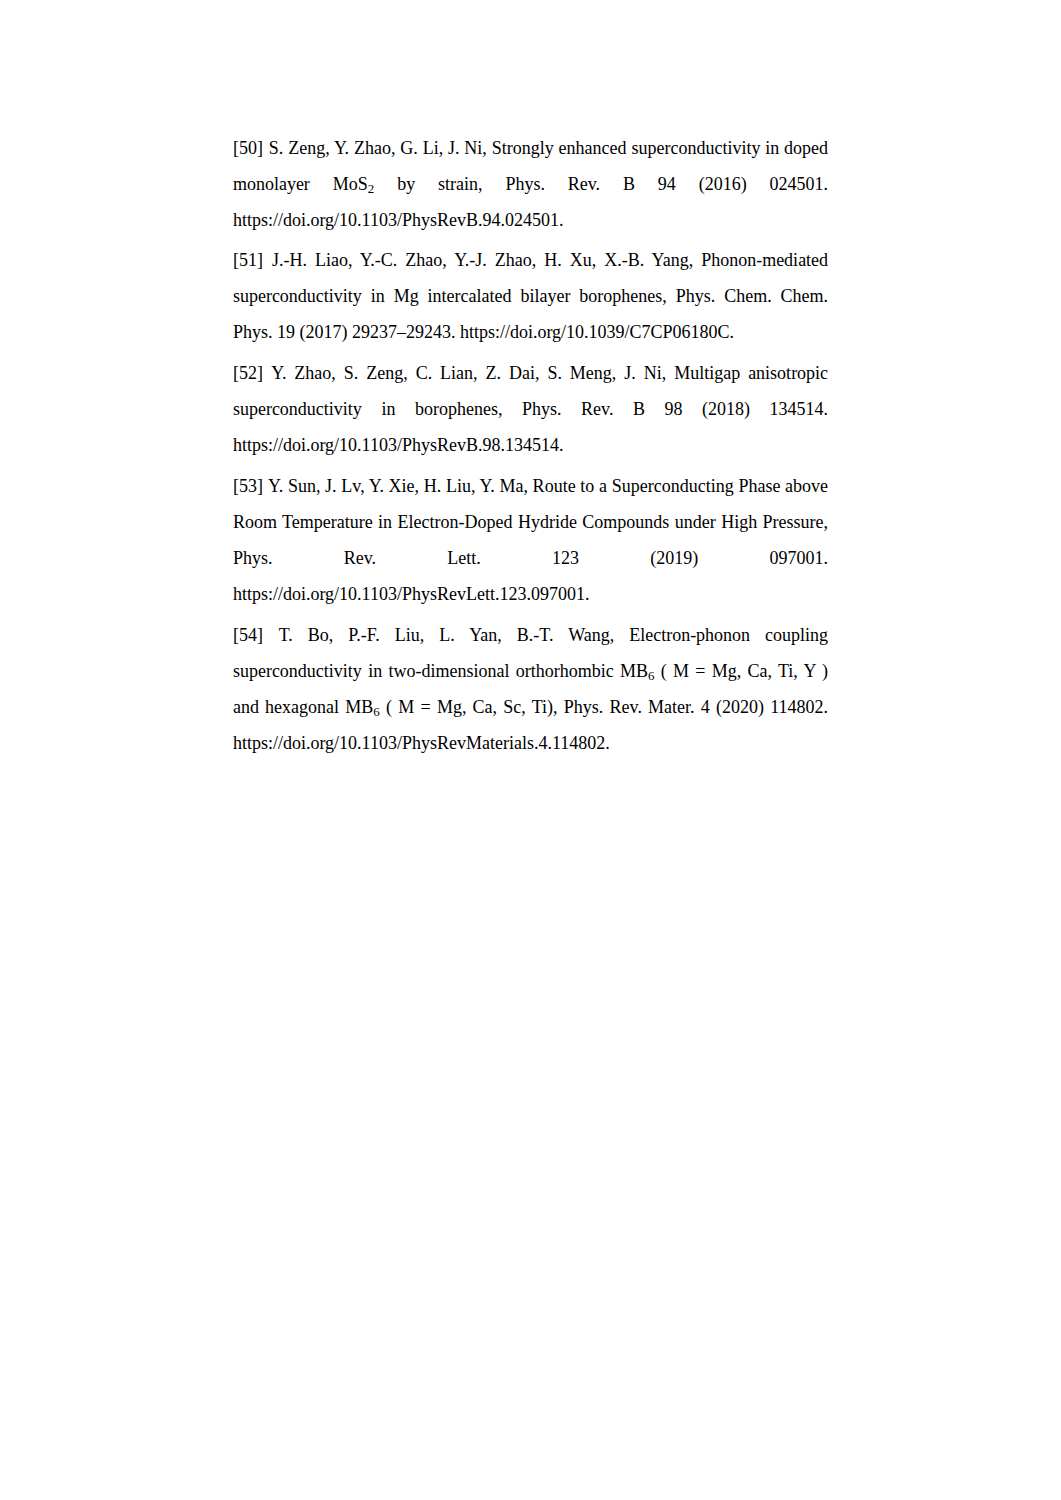[50] S. Zeng, Y. Zhao, G. Li, J. Ni, Strongly enhanced superconductivity in doped monolayer MoS2 by strain, Phys. Rev. B 94 (2016) 024501. https://doi.org/10.1103/PhysRevB.94.024501.
[51] J.-H. Liao, Y.-C. Zhao, Y.-J. Zhao, H. Xu, X.-B. Yang, Phonon-mediated superconductivity in Mg intercalated bilayer borophenes, Phys. Chem. Chem. Phys. 19 (2017) 29237–29243. https://doi.org/10.1039/C7CP06180C.
[52] Y. Zhao, S. Zeng, C. Lian, Z. Dai, S. Meng, J. Ni, Multigap anisotropic superconductivity in borophenes, Phys. Rev. B 98 (2018) 134514. https://doi.org/10.1103/PhysRevB.98.134514.
[53] Y. Sun, J. Lv, Y. Xie, H. Liu, Y. Ma, Route to a Superconducting Phase above Room Temperature in Electron-Doped Hydride Compounds under High Pressure, Phys. Rev. Lett. 123 (2019) 097001. https://doi.org/10.1103/PhysRevLett.123.097001.
[54] T. Bo, P.-F. Liu, L. Yan, B.-T. Wang, Electron-phonon coupling superconductivity in two-dimensional orthorhombic MB6 ( M = Mg, Ca, Ti, Y ) and hexagonal MB6 ( M = Mg, Ca, Sc, Ti), Phys. Rev. Mater. 4 (2020) 114802. https://doi.org/10.1103/PhysRevMaterials.4.114802.